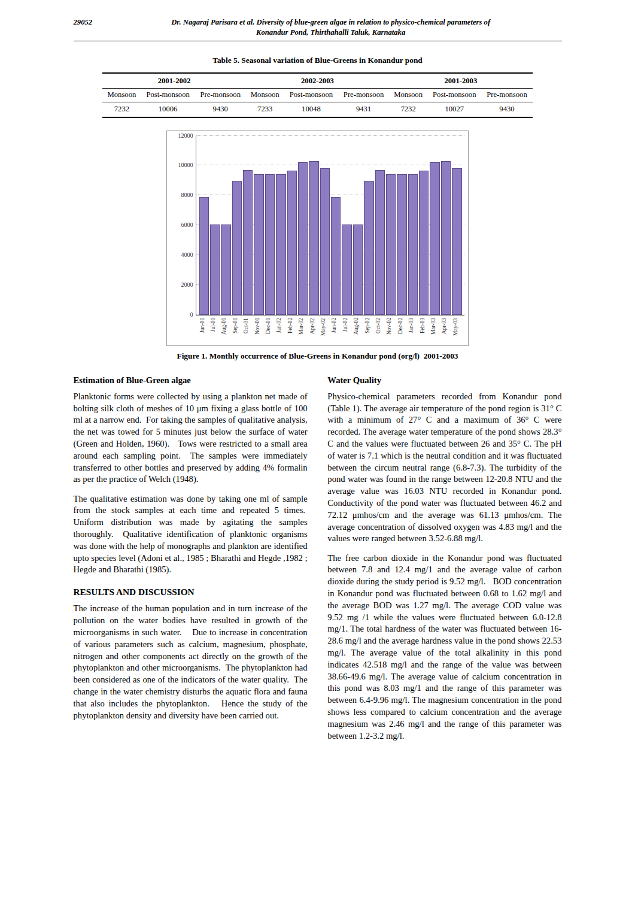29052
Dr. Nagaraj Parisara et al. Diversity of blue-green algae in relation to physico-chemical parameters of
Konandur Pond, Thirthahalli Taluk, Karnataka
Table 5. Seasonal variation of Blue-Greens in Konandur pond
| 2001-2002 | 2002-2003 | 2001-2003 |
| --- | --- | --- |
| Monsoon | Post-monsoon | Pre-monsoon | Monsoon | Post-monsoon | Pre-monsoon | Monsoon | Post-monsoon | Pre-monsoon |
| 7232 | 10006 | 9430 | 7233 | 10048 | 9431 | 7232 | 10027 | 9430 |
0
2000
4000
6000
8000
10000
12000
Jun-01 Jul-01 Aug-01 Sep-01 Oct-01 Nov-01 Dec-01 Jan-02 Feb-02 Mar-02 Apr-02 May-02 Jun-02 Jul-02 Aug-02 Sep-02 Oct-02 Nov-02 Dec-02 Jan-03 Feb-03 Mar-03 Apr-03 May-03
Figure 1. Monthly occurrence of Blue-Greens in Konandur pond (org/l) 2001-2003
Estimation of Blue-Green algae
Planktonic forms were collected by using a plankton net made of bolting silk cloth of meshes of 10 μm fixing a glass bottle of 100 ml at a narrow end. For taking the samples of qualitative analysis, the net was towed for 5 minutes just below the surface of water (Green and Holden, 1960). Tows were restricted to a small area around each sampling point. The samples were immediately transferred to other bottles and preserved by adding 4% formalin as per the practice of Welch (1948).
The qualitative estimation was done by taking one ml of sample from the stock samples at each time and repeated 5 times. Uniform distribution was made by agitating the samples thoroughly. Qualitative identification of planktonic organisms was done with the help of monographs and plankton are identified upto species level (Adoni et al., 1985 ; Bharathi and Hegde ,1982 ; Hegde and Bharathi (1985).
RESULTS AND DISCUSSION
The increase of the human population and in turn increase of the pollution on the water bodies have resulted in growth of the microorganisms in such water. Due to increase in concentration of various parameters such as calcium, magnesium, phosphate, nitrogen and other components act directly on the growth of the phytoplankton and other microorganisms. The phytoplankton had been considered as one of the indicators of the water quality. The change in the water chemistry disturbs the aquatic flora and fauna that also includes the phytoplankton. Hence the study of the phytoplankton density and diversity have been carried out.
Water Quality
Physico-chemical parameters recorded from Konandur pond (Table 1). The average air temperature of the pond region is 31° C with a minimum of 27° C and a maximum of 36° C were recorded. The average water temperature of the pond shows 28.3° C and the values were fluctuated between 26 and 35° C. The pH of water is 7.1 which is the neutral condition and it was fluctuated between the circum neutral range (6.8-7.3). The turbidity of the pond water was found in the range between 12-20.8 NTU and the average value was 16.03 NTU recorded in Konandur pond. Conductivity of the pond water was fluctuated between 46.2 and 72.12 μmhos/cm and the average was 61.13 μmhos/cm. The average concentration of dissolved oxygen was 4.83 mg/l and the values were ranged between 3.52-6.88 mg/l.
The free carbon dioxide in the Konandur pond was fluctuated between 7.8 and 12.4 mg/1 and the average value of carbon dioxide during the study period is 9.52 mg/l. BOD concentration in Konandur pond was fluctuated between 0.68 to 1.62 mg/l and the average BOD was 1.27 mg/l. The average COD value was 9.52 mg /1 while the values were fluctuated between 6.0-12.8 mg/1. The total hardness of the water was fluctuated between 16-28.6 mg/l and the average hardness value in the pond shows 22.53 mg/l. The average value of the total alkalinity in this pond indicates 42.518 mg/l and the range of the value was between 38.66-49.6 mg/l. The average value of calcium concentration in this pond was 8.03 mg/1 and the range of this parameter was between 6.4-9.96 mg/l. The magnesium concentration in the pond shows less compared to calcium concentration and the average magnesium was 2.46 mg/l and the range of this parameter was between 1.2-3.2 mg/l.